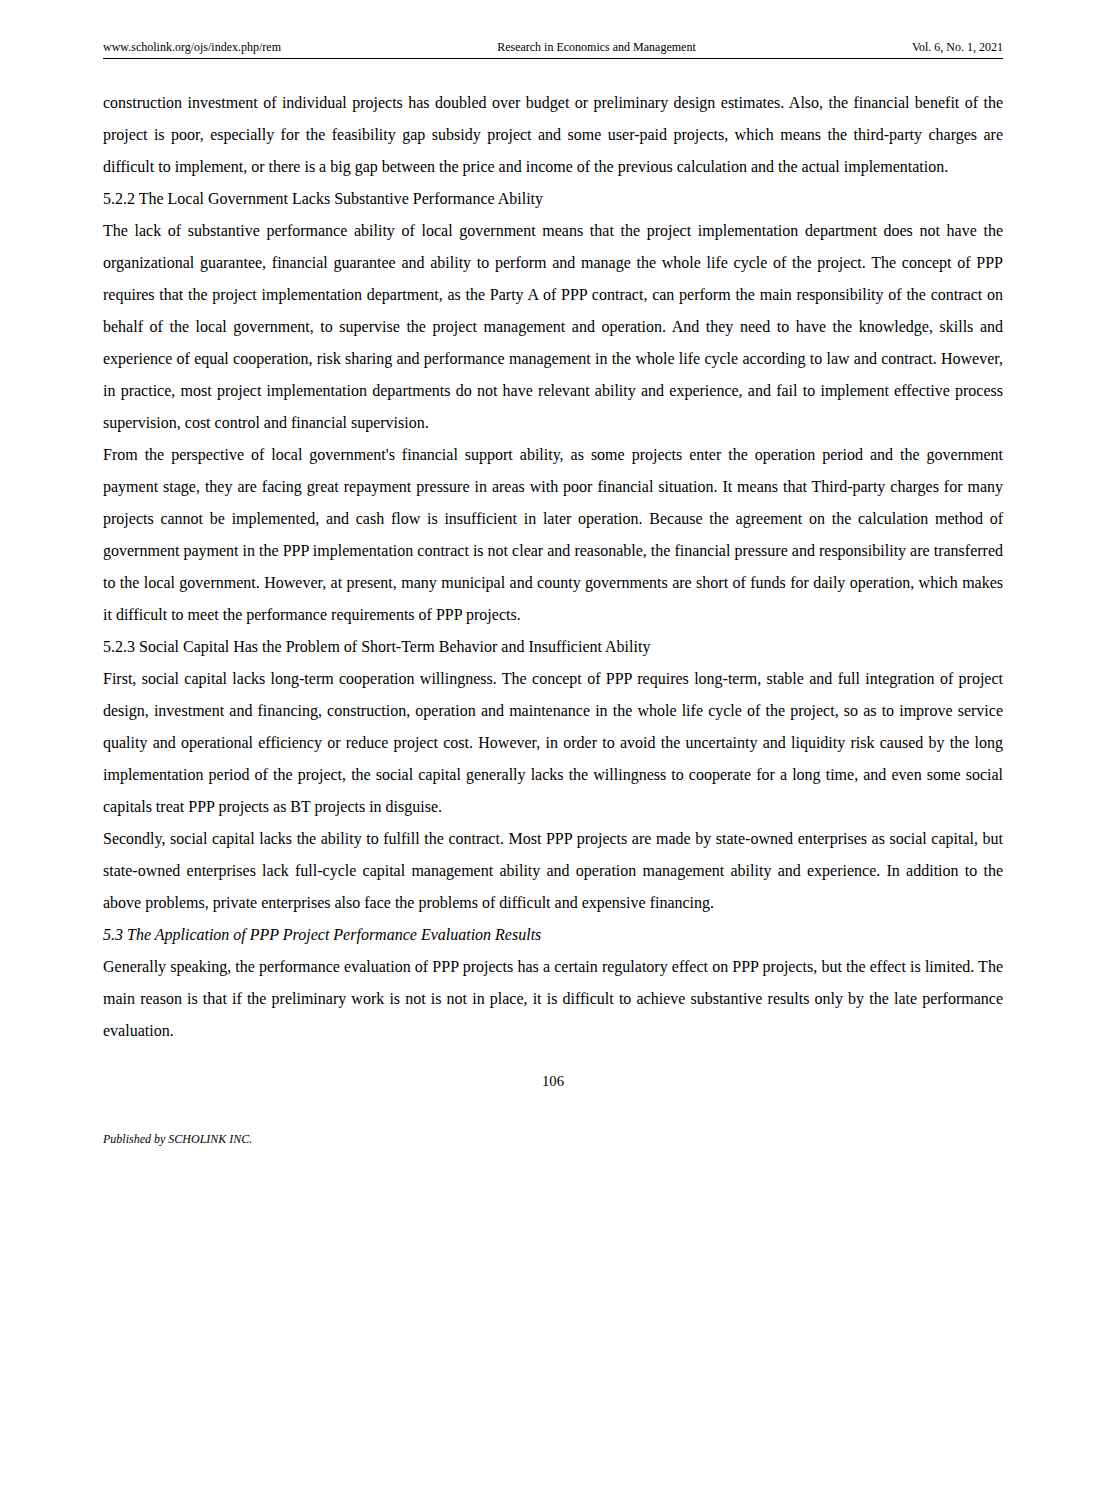www.scholink.org/ojs/index.php/rem Research in Economics and Management Vol. 6, No. 1, 2021
construction investment of individual projects has doubled over budget or preliminary design estimates. Also, the financial benefit of the project is poor, especially for the feasibility gap subsidy project and some user-paid projects, which means the third-party charges are difficult to implement, or there is a big gap between the price and income of the previous calculation and the actual implementation.
5.2.2 The Local Government Lacks Substantive Performance Ability
The lack of substantive performance ability of local government means that the project implementation department does not have the organizational guarantee, financial guarantee and ability to perform and manage the whole life cycle of the project. The concept of PPP requires that the project implementation department, as the Party A of PPP contract, can perform the main responsibility of the contract on behalf of the local government, to supervise the project management and operation. And they need to have the knowledge, skills and experience of equal cooperation, risk sharing and performance management in the whole life cycle according to law and contract. However, in practice, most project implementation departments do not have relevant ability and experience, and fail to implement effective process supervision, cost control and financial supervision.
From the perspective of local government's financial support ability, as some projects enter the operation period and the government payment stage, they are facing great repayment pressure in areas with poor financial situation. It means that Third-party charges for many projects cannot be implemented, and cash flow is insufficient in later operation. Because the agreement on the calculation method of government payment in the PPP implementation contract is not clear and reasonable, the financial pressure and responsibility are transferred to the local government. However, at present, many municipal and county governments are short of funds for daily operation, which makes it difficult to meet the performance requirements of PPP projects.
5.2.3 Social Capital Has the Problem of Short-Term Behavior and Insufficient Ability
First, social capital lacks long-term cooperation willingness. The concept of PPP requires long-term, stable and full integration of project design, investment and financing, construction, operation and maintenance in the whole life cycle of the project, so as to improve service quality and operational efficiency or reduce project cost. However, in order to avoid the uncertainty and liquidity risk caused by the long implementation period of the project, the social capital generally lacks the willingness to cooperate for a long time, and even some social capitals treat PPP projects as BT projects in disguise.
Secondly, social capital lacks the ability to fulfill the contract. Most PPP projects are made by state-owned enterprises as social capital, but state-owned enterprises lack full-cycle capital management ability and operation management ability and experience. In addition to the above problems, private enterprises also face the problems of difficult and expensive financing.
5.3 The Application of PPP Project Performance Evaluation Results
Generally speaking, the performance evaluation of PPP projects has a certain regulatory effect on PPP projects, but the effect is limited. The main reason is that if the preliminary work is not is not in place, it is difficult to achieve substantive results only by the late performance evaluation.
106
Published by SCHOLINK INC.